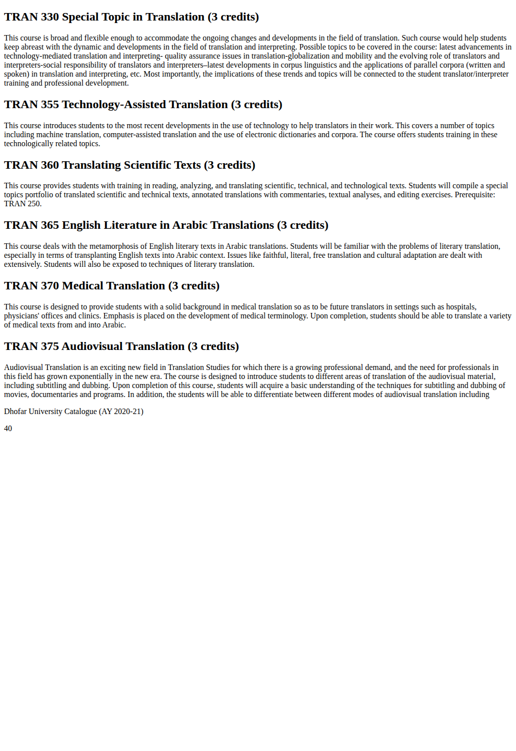TRAN 330 Special Topic in Translation (3 credits)
This course is broad and flexible enough to accommodate the ongoing changes and developments in the field of translation. Such course would help students keep abreast with the dynamic and developments in the field of translation and interpreting. Possible topics to be covered in the course: latest advancements in technology-mediated translation and interpreting- quality assurance issues in translation-globalization and mobility and the evolving role of translators and interpreters-social responsibility of translators and interpreters–latest developments in corpus linguistics and the applications of parallel corpora (written and spoken) in translation and interpreting, etc. Most importantly, the implications of these trends and topics will be connected to the student translator/interpreter training and professional development.
TRAN 355 Technology-Assisted Translation (3 credits)
This course introduces students to the most recent developments in the use of technology to help translators in their work. This covers a number of topics including machine translation, computer-assisted translation and the use of electronic dictionaries and corpora. The course offers students training in these technologically related topics.
TRAN 360 Translating Scientific Texts (3 credits)
This course provides students with training in reading, analyzing, and translating scientific, technical, and technological texts. Students will compile a special topics portfolio of translated scientific and technical texts, annotated translations with commentaries, textual analyses, and editing exercises. Prerequisite: TRAN 250.
TRAN 365 English Literature in Arabic Translations (3 credits)
This course deals with the metamorphosis of English literary texts in Arabic translations. Students will be familiar with the problems of literary translation, especially in terms of transplanting English texts into Arabic context. Issues like faithful, literal, free translation and cultural adaptation are dealt with extensively. Students will also be exposed to techniques of literary translation.
TRAN 370 Medical Translation (3 credits)
This course is designed to provide students with a solid background in medical translation so as to be future translators in settings such as hospitals, physicians' offices and clinics. Emphasis is placed on the development of medical terminology. Upon completion, students should be able to translate a variety of medical texts from and into Arabic.
TRAN 375 Audiovisual Translation (3 credits)
Audiovisual Translation is an exciting new field in Translation Studies for which there is a growing professional demand, and the need for professionals in this field has grown exponentially in the new era. The course is designed to introduce students to different areas of translation of the audiovisual material, including subtitling and dubbing. Upon completion of this course, students will acquire a basic understanding of the techniques for subtitling and dubbing of movies, documentaries and programs. In addition, the students will be able to differentiate between different modes of audiovisual translation including
Dhofar University Catalogue (AY 2020-21)
40